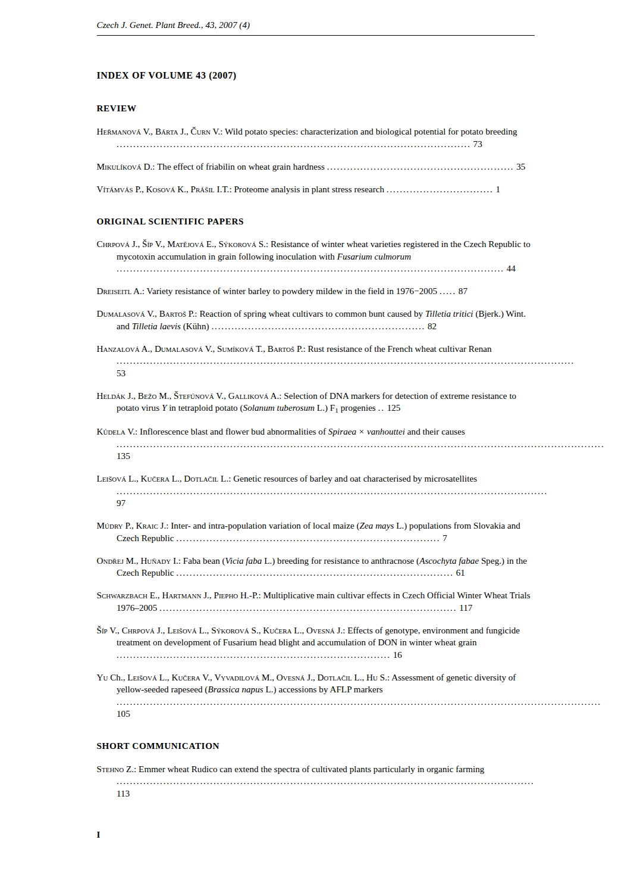Czech J. Genet. Plant Breed., 43, 2007 (4)
INDEX OF VOLUME 43 (2007)
REVIEW
Heřmanová V., Bárta J., Čurn V.: Wild potato species: characterization and biological potential for potato breeding .......................................................................................................... 73
Mikulíková D.: The effect of friabilin on wheat grain hardness ........................................................ 35
Vítámvás P., Kosová K., Prášil I.T.: Proteome analysis in plant stress research ................................ 1
ORIGINAL SCIENTIFIC PAPERS
Chrpová J., Šíp V., Matějová E., Sýkorová S.: Resistance of winter wheat varieties registered in the Czech Republic to mycotoxin accumulation in grain following inoculation with Fusarium culmorum .................................................................................................................... 44
Dreiseitl A.: Variety resistance of winter barley to powdery mildew in the field in 1976−2005 ..... 87
Dumalasová V., Bartoš P.: Reaction of spring wheat cultivars to common bunt caused by Tilletia tritici (Bjerk.) Wint. and Tilletia laevis (Kühn) ................................................................ 82
Hanzalová A., Dumalasová V., Sumíková T., Bartoš P.: Rust resistance of the French wheat cultivar Renan ......................................................................................................................................... 53
Heldák J., Bežo M., Štefúnová V., Galliková A.: Selection of DNA markers for detection of extreme resistance to potato virus Y in tetraploid potato (Solanum tuberosum L.) F1 progenies .. 125
Kůdela V.: Inflorescence blast and flower bud abnormalities of Spiraea × vanhouttei and their causes .................................................................................................................................................. 135
Leišová L., Kučera L., Dotlačil L.: Genetic resources of barley and oat characterised by microsatellites ................................................................................................................................. 97
Múdry P., Kraic J.: Inter- and intra-population variation of local maize (Zea mays L.) populations from Slovakia and Czech Republic ............................................................................... 7
Ondřej M., Huňady I.: Faba bean (Vicia faba L.) breeding for resistance to anthracnose (Ascochyta fabae Speg.) in the Czech Republic ................................................................................... 61
Schwarzbach E., Hartmann J., Piepho H.-P.: Multiplicative main cultivar effects in Czech Official Winter Wheat Trials 1976–2005 ......................................................................................... 117
Šíp V., Chrpová J., Leišová L., Sýkorová S., Kučera L., Ovesná J.: Effects of genotype, environment and fungicide treatment on development of Fusarium head blight and accumulation of DON in winter wheat grain .................................................................................. 16
Yu Ch., Leišová L., Kučera V., Vyvadilová M., Ovesná J., Dotlačil L., Hu S.: Assessment of genetic diversity of yellow-seeded rapeseed (Brassica napus L.) accessions by AFLP markers ................................................................................................................................................. 105
SHORT COMMUNICATION
Stehno Z.: Emmer wheat Rudico can extend the spectra of cultivated plants particularly in organic farming ............................................................................................................................. 113
I